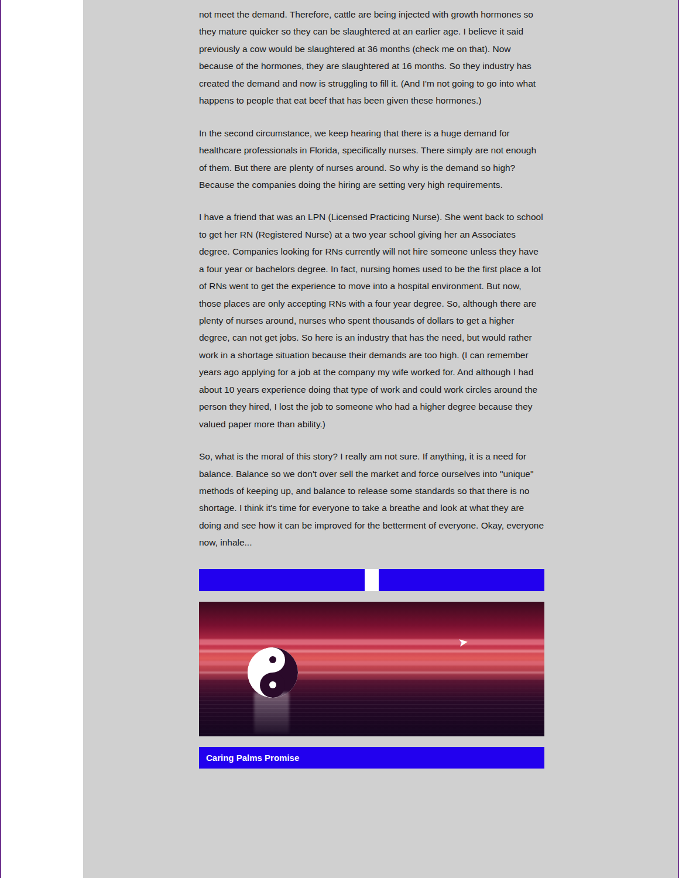not meet the demand. Therefore, cattle are being injected with growth hormones so they mature quicker so they can be slaughtered at an earlier age. I believe it said previously a cow would be slaughtered at 36 months (check me on that). Now because of the hormones, they are slaughtered at 16 months. So they industry has created the demand and now is struggling to fill it. (And I'm not going to go into what happens to people that eat beef that has been given these hormones.)
In the second circumstance, we keep hearing that there is a huge demand for healthcare professionals in Florida, specifically nurses. There simply are not enough of them. But there are plenty of nurses around. So why is the demand so high? Because the companies doing the hiring are setting very high requirements.
I have a friend that was an LPN (Licensed Practicing Nurse). She went back to school to get her RN (Registered Nurse) at a two year school giving her an Associates degree. Companies looking for RNs currently will not hire someone unless they have a four year or bachelors degree. In fact, nursing homes used to be the first place a lot of RNs went to get the experience to move into a hospital environment. But now, those places are only accepting RNs with a four year degree. So, although there are plenty of nurses around, nurses who spent thousands of dollars to get a higher degree, can not get jobs. So here is an industry that has the need, but would rather work in a shortage situation because their demands are too high. (I can remember years ago applying for a job at the company my wife worked for. And although I had about 10 years experience doing that type of work and could work circles around the person they hired, I lost the job to someone who had a higher degree because they valued paper more than ability.)
So, what is the moral of this story? I really am not sure. If anything, it is a need for balance. Balance so we don't over sell the market and force ourselves into "unique" methods of keeping up, and balance to release some standards so that there is no shortage. I think it's time for everyone to take a breathe and look at what they are doing and see how it can be improved for the betterment of everyone. Okay, everyone now, inhale...
➤
Caring Palms Promise